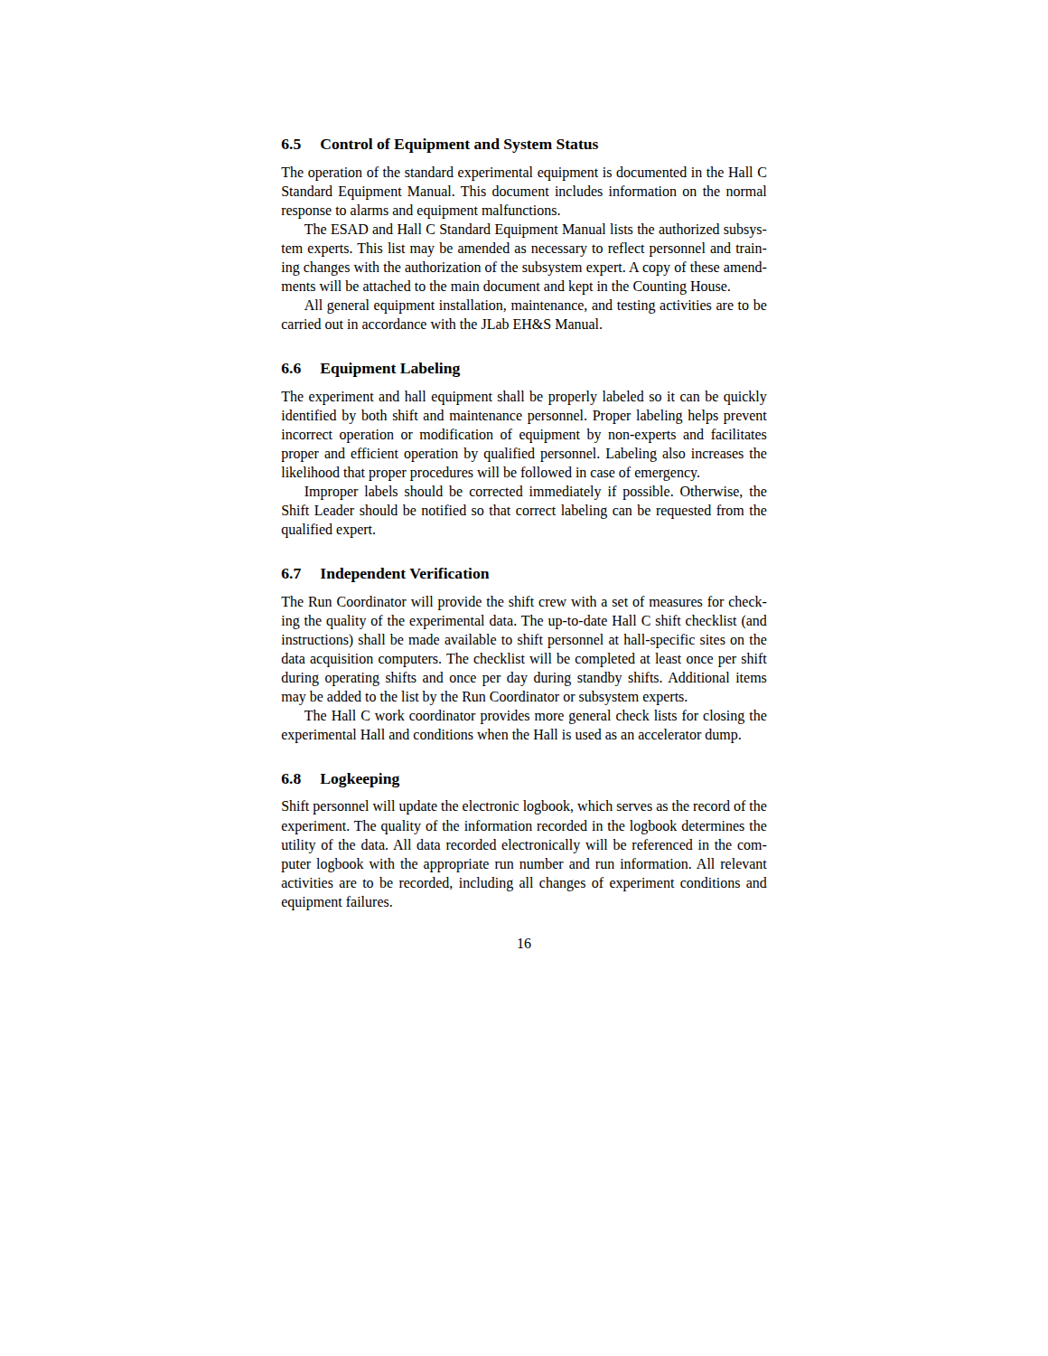6.5 Control of Equipment and System Status
The operation of the standard experimental equipment is documented in the Hall C Standard Equipment Manual. This document includes information on the normal response to alarms and equipment malfunctions.
The ESAD and Hall C Standard Equipment Manual lists the authorized subsystem experts. This list may be amended as necessary to reflect personnel and training changes with the authorization of the subsystem expert. A copy of these amendments will be attached to the main document and kept in the Counting House.
All general equipment installation, maintenance, and testing activities are to be carried out in accordance with the JLab EH&S Manual.
6.6 Equipment Labeling
The experiment and hall equipment shall be properly labeled so it can be quickly identified by both shift and maintenance personnel. Proper labeling helps prevent incorrect operation or modification of equipment by non-experts and facilitates proper and efficient operation by qualified personnel. Labeling also increases the likelihood that proper procedures will be followed in case of emergency.
Improper labels should be corrected immediately if possible. Otherwise, the Shift Leader should be notified so that correct labeling can be requested from the qualified expert.
6.7 Independent Verification
The Run Coordinator will provide the shift crew with a set of measures for checking the quality of the experimental data. The up-to-date Hall C shift checklist (and instructions) shall be made available to shift personnel at hall-specific sites on the data acquisition computers. The checklist will be completed at least once per shift during operating shifts and once per day during standby shifts. Additional items may be added to the list by the Run Coordinator or subsystem experts.
The Hall C work coordinator provides more general check lists for closing the experimental Hall and conditions when the Hall is used as an accelerator dump.
6.8 Logkeeping
Shift personnel will update the electronic logbook, which serves as the record of the experiment. The quality of the information recorded in the logbook determines the utility of the data. All data recorded electronically will be referenced in the computer logbook with the appropriate run number and run information. All relevant activities are to be recorded, including all changes of experiment conditions and equipment failures.
16